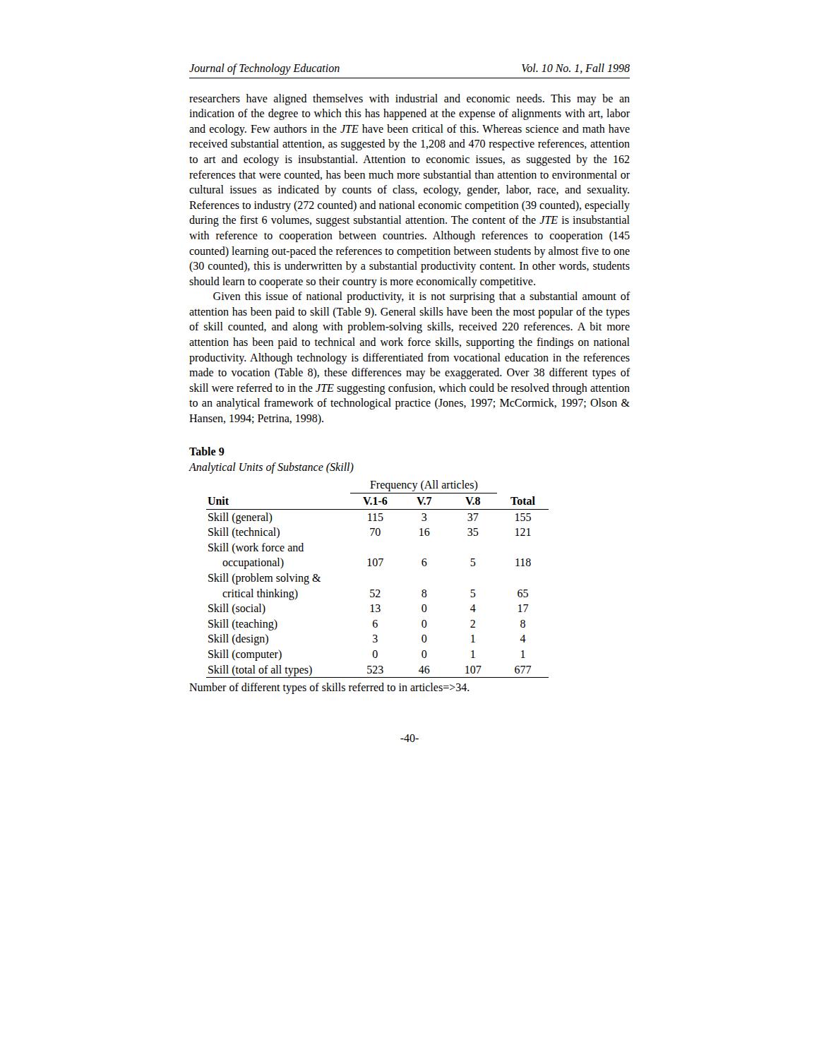Journal of Technology Education Vol. 10 No. 1, Fall 1998
researchers have aligned themselves with industrial and economic needs. This may be an indication of the degree to which this has happened at the expense of alignments with art, labor and ecology. Few authors in the JTE have been critical of this. Whereas science and math have received substantial attention, as suggested by the 1,208 and 470 respective references, attention to art and ecology is insubstantial. Attention to economic issues, as suggested by the 162 references that were counted, has been much more substantial than attention to environmental or cultural issues as indicated by counts of class, ecology, gender, labor, race, and sexuality. References to industry (272 counted) and national economic competition (39 counted), especially during the first 6 volumes, suggest substantial attention. The content of the JTE is insubstantial with reference to cooperation between countries. Although references to cooperation (145 counted) learning out-paced the references to competition between students by almost five to one (30 counted), this is underwritten by a substantial productivity content. In other words, students should learn to cooperate so their country is more economically competitive.
Given this issue of national productivity, it is not surprising that a substantial amount of attention has been paid to skill (Table 9). General skills have been the most popular of the types of skill counted, and along with problem-solving skills, received 220 references. A bit more attention has been paid to technical and work force skills, supporting the findings on national productivity. Although technology is differentiated from vocational education in the references made to vocation (Table 8), these differences may be exaggerated. Over 38 different types of skill were referred to in the JTE suggesting confusion, which could be resolved through attention to an analytical framework of technological practice (Jones, 1997; McCormick, 1997; Olson & Hansen, 1994; Petrina, 1998).
Table 9
Analytical Units of Substance (Skill)
| | Frequency (All articles) | |
| --- | --- | --- |
| Unit | V.1-6 | V.7 | V.8 | Total |
| Skill (general) | 115 | 3 | 37 | 155 |
| Skill (technical) | 70 | 16 | 35 | 121 |
| Skill (work force and | | | | |
| occupational) | 107 | 6 | 5 | 118 |
| Skill (problem solving & | | | | |
| critical thinking) | 52 | 8 | 5 | 65 |
| Skill (social) | 13 | 0 | 4 | 17 |
| Skill (teaching) | 6 | 0 | 2 | 8 |
| Skill (design) | 3 | 0 | 1 | 4 |
| Skill (computer) | 0 | 0 | 1 | 1 |
| Skill (total of all types) | 523 | 46 | 107 | 677 |
Number of different types of skills referred to in articles=>34.
-40-